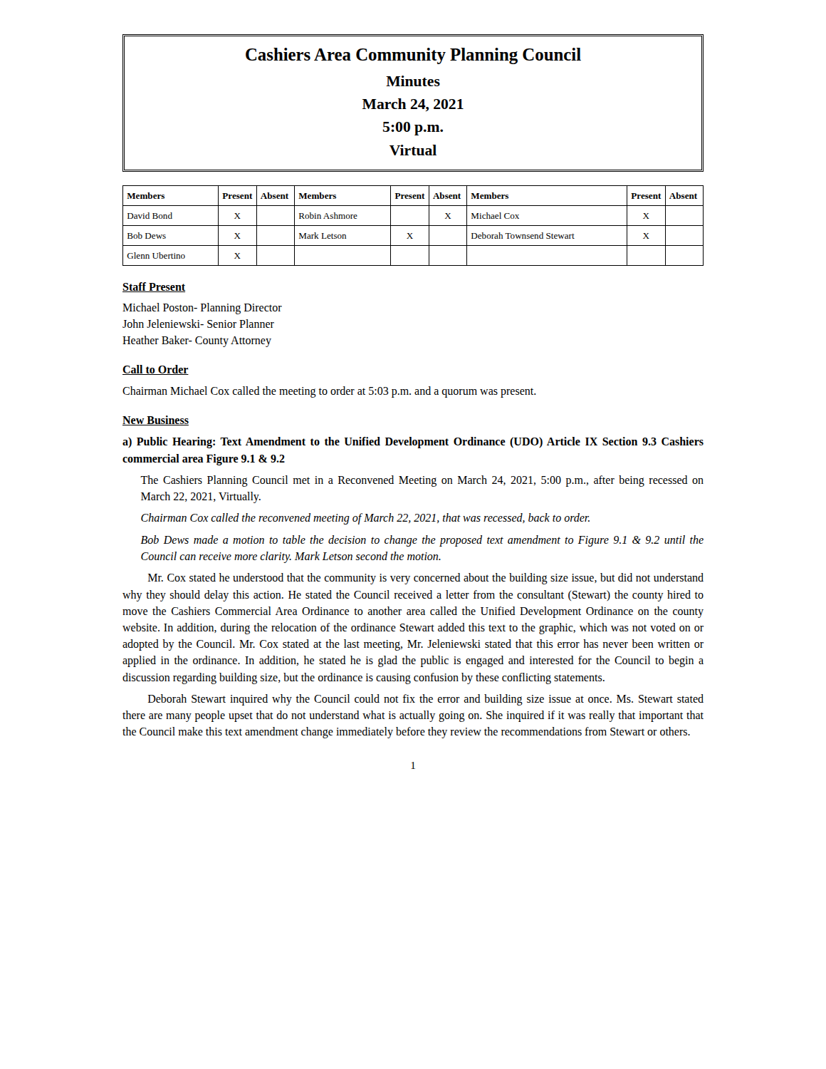Cashiers Area Community Planning Council
Minutes
March 24, 2021
5:00 p.m.
Virtual
| Members | Present | Absent | Members | Present | Absent | Members | Present | Absent |
| --- | --- | --- | --- | --- | --- | --- | --- | --- |
| David Bond | X | | Robin Ashmore | | X | Michael Cox | X | |
| Bob Dews | X | | Mark Letson | X | | Deborah Townsend Stewart | X | |
| Glenn Ubertino | X | | | | | | | |
Staff Present
Michael Poston- Planning Director
John Jeleniewski- Senior Planner
Heather Baker- County Attorney
Call to Order
Chairman Michael Cox called the meeting to order at 5:03 p.m. and a quorum was present.
New Business
a) Public Hearing: Text Amendment to the Unified Development Ordinance (UDO) Article IX Section 9.3 Cashiers commercial area Figure 9.1 & 9.2
The Cashiers Planning Council met in a Reconvened Meeting on March 24, 2021, 5:00 p.m., after being recessed on March 22, 2021, Virtually.
Chairman Cox called the reconvened meeting of March 22, 2021, that was recessed, back to order.
Bob Dews made a motion to table the decision to change the proposed text amendment to Figure 9.1 & 9.2 until the Council can receive more clarity. Mark Letson second the motion.
Mr. Cox stated he understood that the community is very concerned about the building size issue, but did not understand why they should delay this action. He stated the Council received a letter from the consultant (Stewart) the county hired to move the Cashiers Commercial Area Ordinance to another area called the Unified Development Ordinance on the county website. In addition, during the relocation of the ordinance Stewart added this text to the graphic, which was not voted on or adopted by the Council. Mr. Cox stated at the last meeting, Mr. Jeleniewski stated that this error has never been written or applied in the ordinance. In addition, he stated he is glad the public is engaged and interested for the Council to begin a discussion regarding building size, but the ordinance is causing confusion by these conflicting statements.
Deborah Stewart inquired why the Council could not fix the error and building size issue at once. Ms. Stewart stated there are many people upset that do not understand what is actually going on. She inquired if it was really that important that the Council make this text amendment change immediately before they review the recommendations from Stewart or others.
1